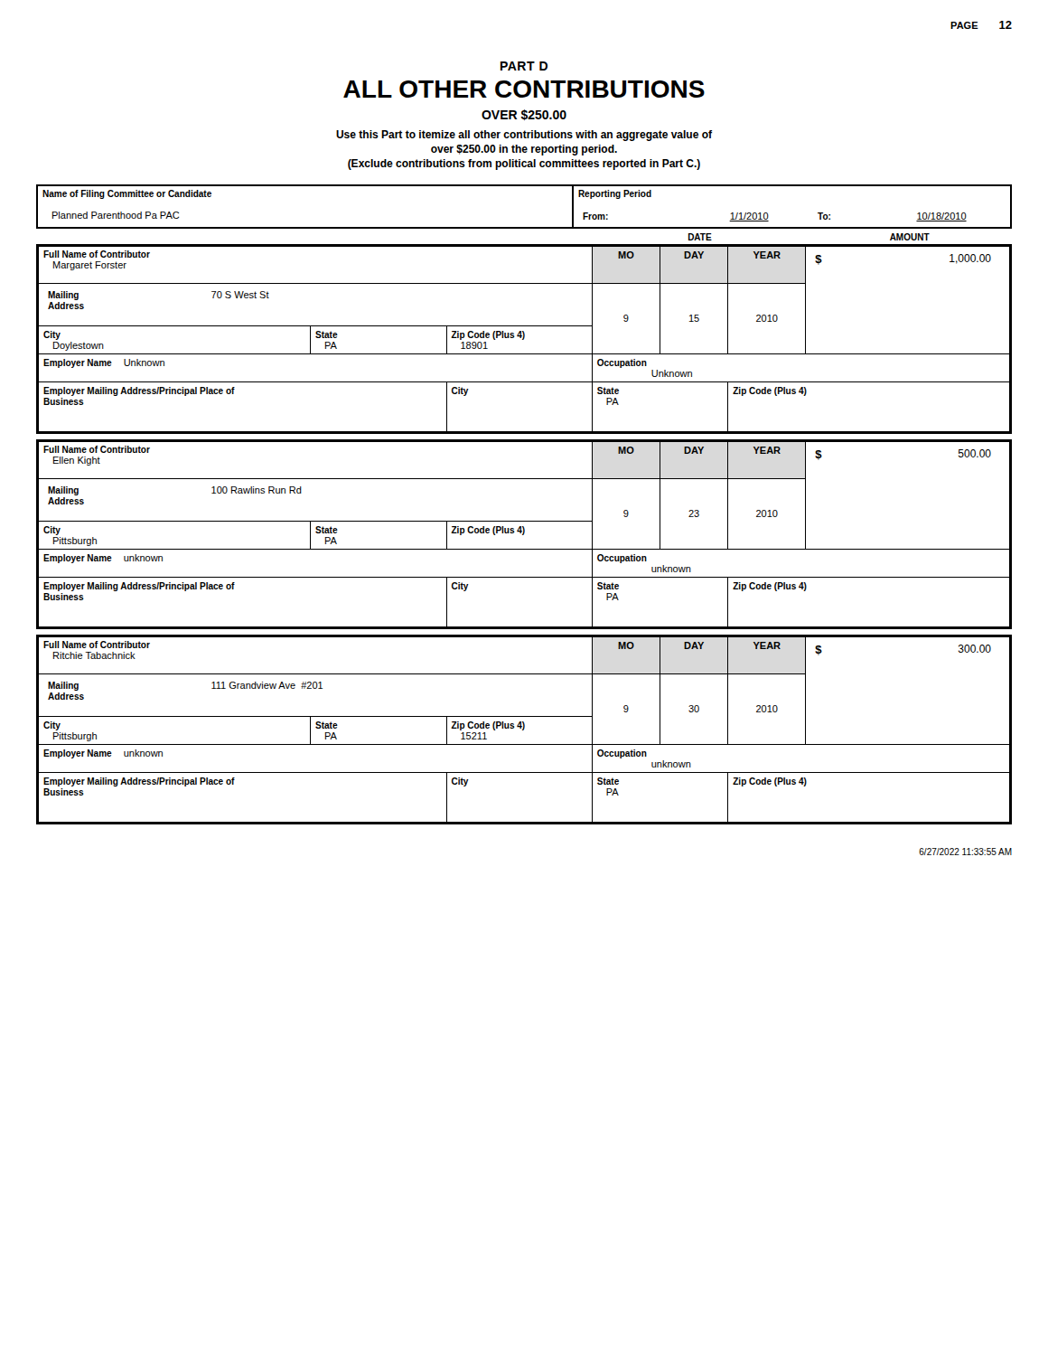PAGE 12
PART D
ALL OTHER CONTRIBUTIONS
OVER $250.00
Use this Part to itemize all other contributions with an aggregate value of
over $250.00 in the reporting period.
(Exclude contributions from political committees reported in Part C.)
| Name of Filing Committee or Candidate Planned Parenthood Pa PAC | Reporting Period / From: / 1/1/2010 / To: / 10/18/2010 / |
| | DATE | AMOUNT |
| Full Name of Contributor Margaret Forster | MO | DAY | YEAR | / $ / 1,000.00 / |
| / Mailing Address / 70 S West St / | 9 | 15 | 2010 |
| City Doylestown | State PA | Zip Code (Plus 4) 18901 |
| Employer Name Unknown | Occupation Unknown |
| Employer Mailing Address/Principal Place of Business | City | State PA | Zip Code (Plus 4) |
| Full Name of Contributor Ellen Kight | MO | DAY | YEAR | / $ / 500.00 / |
| / Mailing Address / 100 Rawlins Run Rd / | 9 | 23 | 2010 |
| City Pittsburgh | State PA | Zip Code (Plus 4) |
| Employer Name unknown | Occupation unknown |
| Employer Mailing Address/Principal Place of Business | City | State PA | Zip Code (Plus 4) |
| Full Name of Contributor Ritchie Tabachnick | MO | DAY | YEAR | / $ / 300.00 / |
| / Mailing Address / 111 Grandview Ave #201 / | 9 | 30 | 2010 |
| City Pittsburgh | State PA | Zip Code (Plus 4) 15211 |
| Employer Name unknown | Occupation unknown |
| Employer Mailing Address/Principal Place of Business | City | State PA | Zip Code (Plus 4) |
6/27/2022 11:33:55 AM